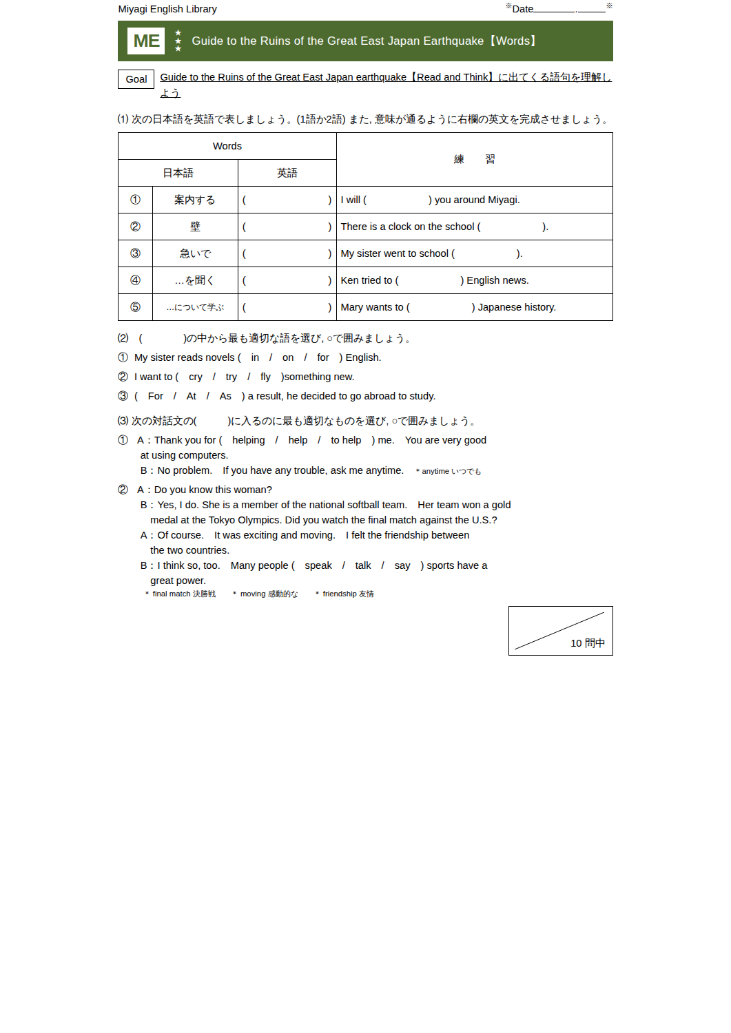Miyagi English Library
※Date . ※
ME
★★★
Guide to the Ruins of the Great East Japan Earthquake【Words】
Goal
Guide to the Ruins of the Great East Japan earthquake【Read and Think】に出てくる語句を理解しよう
⑴ 次の日本語を英語で表しましょう。(1語か2語) また, 意味が通るように右欄の英文を完成させましょう。
| Words | 練 習 |
| --- | --- |
| 日本語 | 英語 |
| ① | 案内する | ( ) | I will ( ) you around Miyagi. |
| ② | 壁 | ( ) | There is a clock on the school ( ). |
| ③ | 急いで | ( ) | My sister went to school ( ). |
| ④ | …を聞く | ( ) | Ken tried to ( ) English news. |
| ⑤ | …について学ぶ | ( ) | Mary wants to ( ) Japanese history. |
⑵　(　　　　)の中から最も適切な語を選び, ○で囲みましょう。
① My sister reads novels (　in　/　on　/　for　) English.
② I want to (　cry　/　try　/　fly　)something new.
③(　For　/　At　/　As　) a result, he decided to go abroad to study.
⑶ 次の対話文の(　　　)に入るのに最も適切なものを選び, ○で囲みましょう。
① A：Thank you for (　helping　/　help　/　to help　) me.　You are very good
at using computers.
B：No problem.　If you have any trouble, ask me anytime.　＊anytime いつでも
② A：Do you know this woman?
B：Yes, I do. She is a member of the national softball team.　Her team won a gold
medal at the Tokyo Olympics. Did you watch the final match against the U.S.?
A：Of course.　It was exciting and moving.　I felt the friendship between
the two countries.
B：I think so, too.　Many people (　speak　/　talk　/　say　) sports have a
great power.
＊ final match 決勝戦　　＊ moving 感動的な　　＊ friendship 友情
10 問中